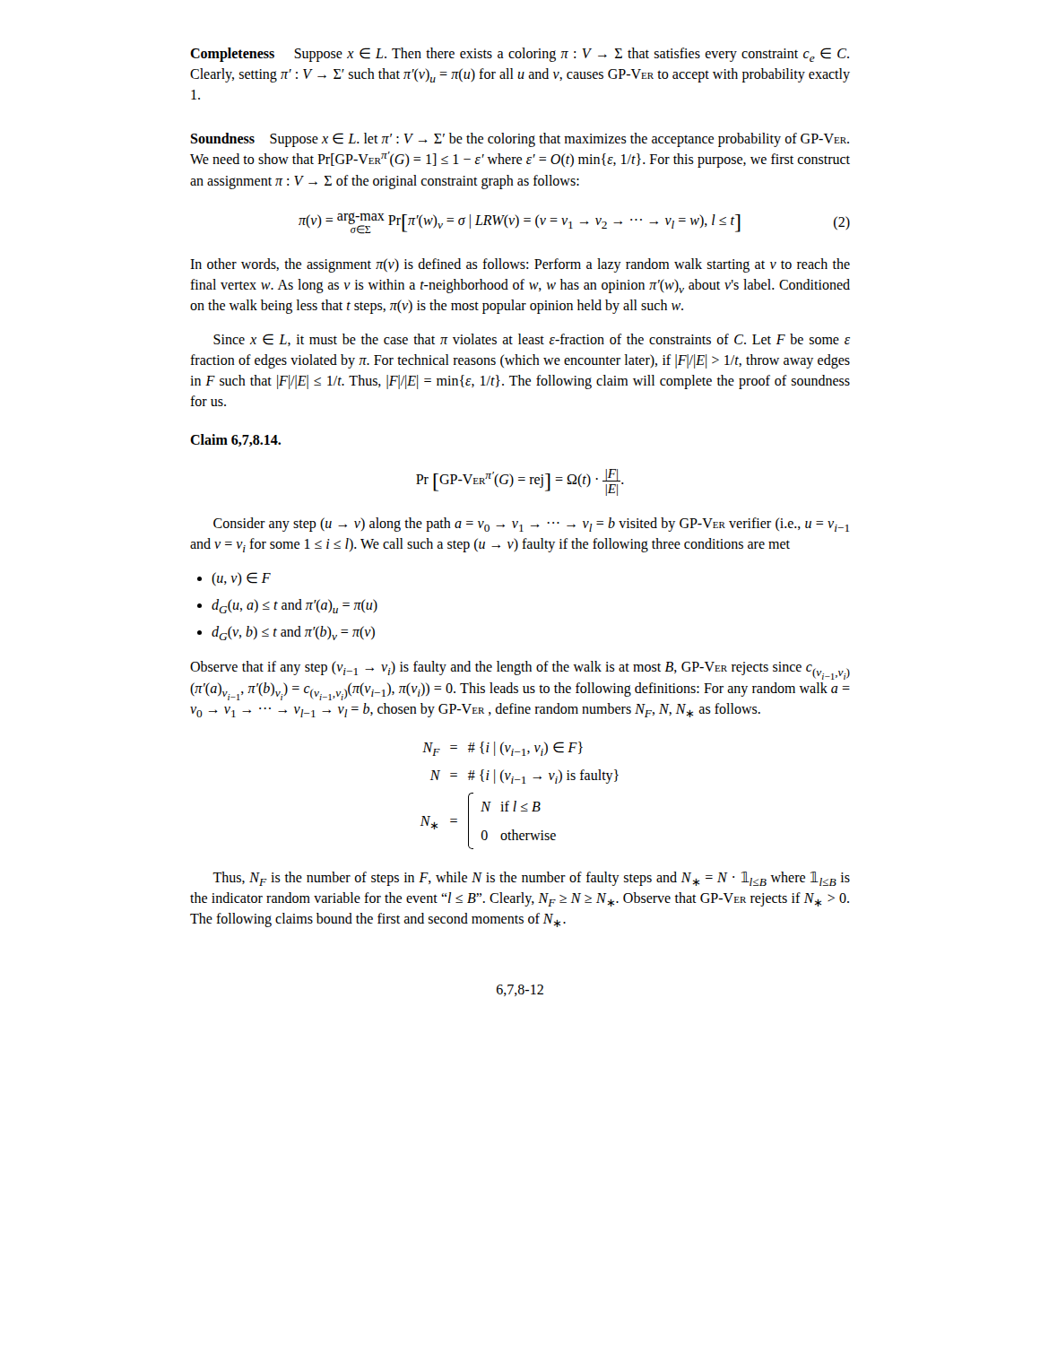Completeness Suppose x ∈ L. Then there exists a coloring π : V → Σ that satisfies every constraint ce ∈ C. Clearly, setting π′ : V → Σ′ such that π′(v)u = π(u) for all u and v, causes GP-Ver to accept with probability exactly 1.
Soundness Suppose x ∈ L. let π′ : V → Σ′ be the coloring that maximizes the acceptance probability of GP-Ver. We need to show that Pr[GP-Verπ′(G) = 1] ≤ 1 − ε′ where ε′ = O(t) min{ε, 1/t}. For this purpose, we first construct an assignment π : V → Σ of the original constraint graph as follows:
π(v) = arg-max σ∈Σ Pr[π′(w)v = σ | LRW(v) = (v = v1 → v2 → ··· → vl = w), l ≤ t] (2)
In other words, the assignment π(v) is defined as follows: Perform a lazy random walk starting at v to reach the final vertex w. As long as v is within a t-neighborhood of w, w has an opinion π′(w)v about v's label. Conditioned on the walk being less that t steps, π(v) is the most popular opinion held by all such w.
Since x ∈ L, it must be the case that π violates at least ε-fraction of the constraints of C. Let F be some ε fraction of edges violated by π. For technical reasons (which we encounter later), if |F|/|E| > 1/t, throw away edges in F such that |F|/|E| ≤ 1/t. Thus, |F|/|E| = min{ε, 1/t}. The following claim will complete the proof of soundness for us.
Claim 6,7,8.14.
Pr [GP-Verπ′(G) = rej] = Ω(t) · |F||E|.
Consider any step (u → v) along the path a = v0 → v1 → ··· → vl = b visited by GP-Ver verifier (i.e., u = vi−1 and v = vi for some 1 ≤ i ≤ l). We call such a step (u → v) faulty if the following three conditions are met
(u, v) ∈ F
dG(u, a) ≤ t and π′(a)u = π(u)
dG(v, b) ≤ t and π′(b)v = π(v)
Observe that if any step (vi−1 → vi) is faulty and the length of the walk is at most B, GP-Ver rejects since c(vi−1,vi)(π′(a)vi−1, π′(b)vi) = c(vi−1,vi)(π(vi−1), π(vi)) = 0. This leads us to the following definitions: For any random walk a = v0 → v1 → ··· → vl−1 → vl = b, chosen by GP-Ver , define random numbers NF, N, N∗ as follows.
| N F | = | # { i / ( v i −1 , v i ) ∈ F } |
| N | = | # { i / ( v i −1 → v i ) is faulty} |
| N ∗ | = | / N / if l ≤ B / / 0 / otherwise / |
Thus, NF is the number of steps in F, while N is the number of faulty steps and N∗ = N · 𝟙l≤B where 𝟙l≤B is the indicator random variable for the event “l ≤ B”. Clearly, NF ≥ N ≥ N∗. Observe that GP-Ver rejects if N∗ > 0. The following claims bound the first and second moments of N∗.
6,7,8-12